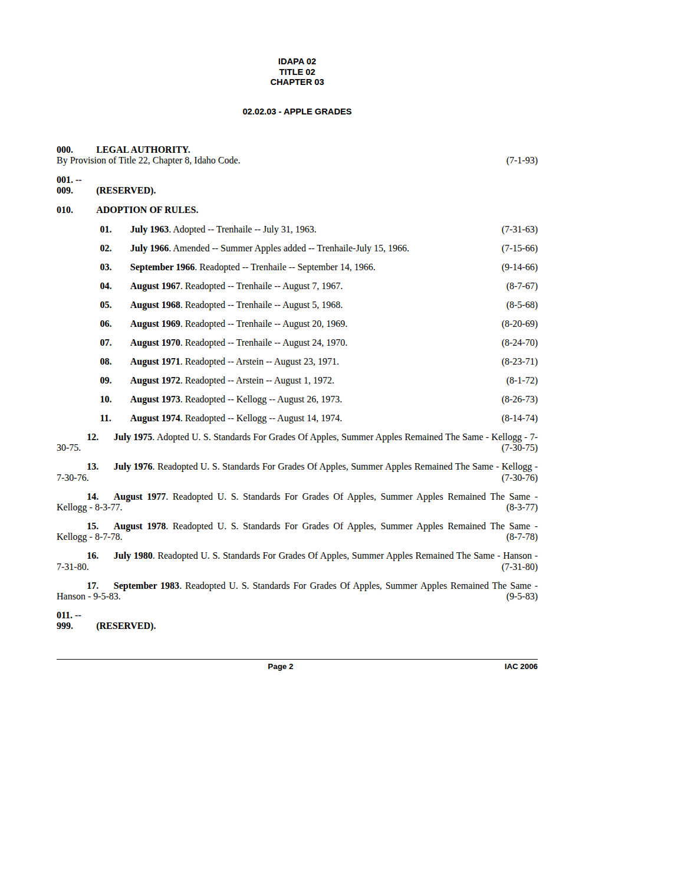IDAPA 02
TITLE 02
CHAPTER 03
02.02.03 - APPLE GRADES
000. LEGAL AUTHORITY.
By Provision of Title 22, Chapter 8, Idaho Code.(7-1-93)
001. -- 009.(RESERVED).
010. ADOPTION OF RULES.
01. July 1963. Adopted -- Trenhaile -- July 31, 1963.(7-31-63)
02. July 1966. Amended -- Summer Apples added -- Trenhaile-July 15, 1966.(7-15-66)
03. September 1966. Readopted -- Trenhaile -- September 14, 1966.(9-14-66)
04. August 1967. Readopted -- Trenhaile -- August 7, 1967.(8-7-67)
05. August 1968. Readopted -- Trenhaile -- August 5, 1968.(8-5-68)
06. August 1969. Readopted -- Trenhaile -- August 20, 1969.(8-20-69)
07. August 1970. Readopted -- Trenhaile -- August 24, 1970.(8-24-70)
08. August 1971. Readopted -- Arstein -- August 23, 1971.(8-23-71)
09. August 1972. Readopted -- Arstein -- August 1, 1972.(8-1-72)
10. August 1973. Readopted -- Kellogg -- August 26, 1973.(8-26-73)
11. August 1974. Readopted -- Kellogg -- August 14, 1974.(8-14-74)
12. July 1975. Adopted U. S. Standards For Grades Of Apples, Summer Apples Remained The Same - Kellogg - 7-30-75.(7-30-75)
13. July 1976. Readopted U. S. Standards For Grades Of Apples, Summer Apples Remained The Same - Kellogg - 7-30-76.(7-30-76)
14. August 1977. Readopted U. S. Standards For Grades Of Apples, Summer Apples Remained The Same - Kellogg - 8-3-77.(8-3-77)
15. August 1978. Readopted U. S. Standards For Grades Of Apples, Summer Apples Remained The Same - Kellogg - 8-7-78.(8-7-78)
16. July 1980. Readopted U. S. Standards For Grades Of Apples, Summer Apples Remained The Same - Hanson - 7-31-80.(7-31-80)
17. September 1983. Readopted U. S. Standards For Grades Of Apples, Summer Apples Remained The Same - Hanson - 9-5-83.(9-5-83)
011. -- 999.(RESERVED).
Page 2 IAC 2006